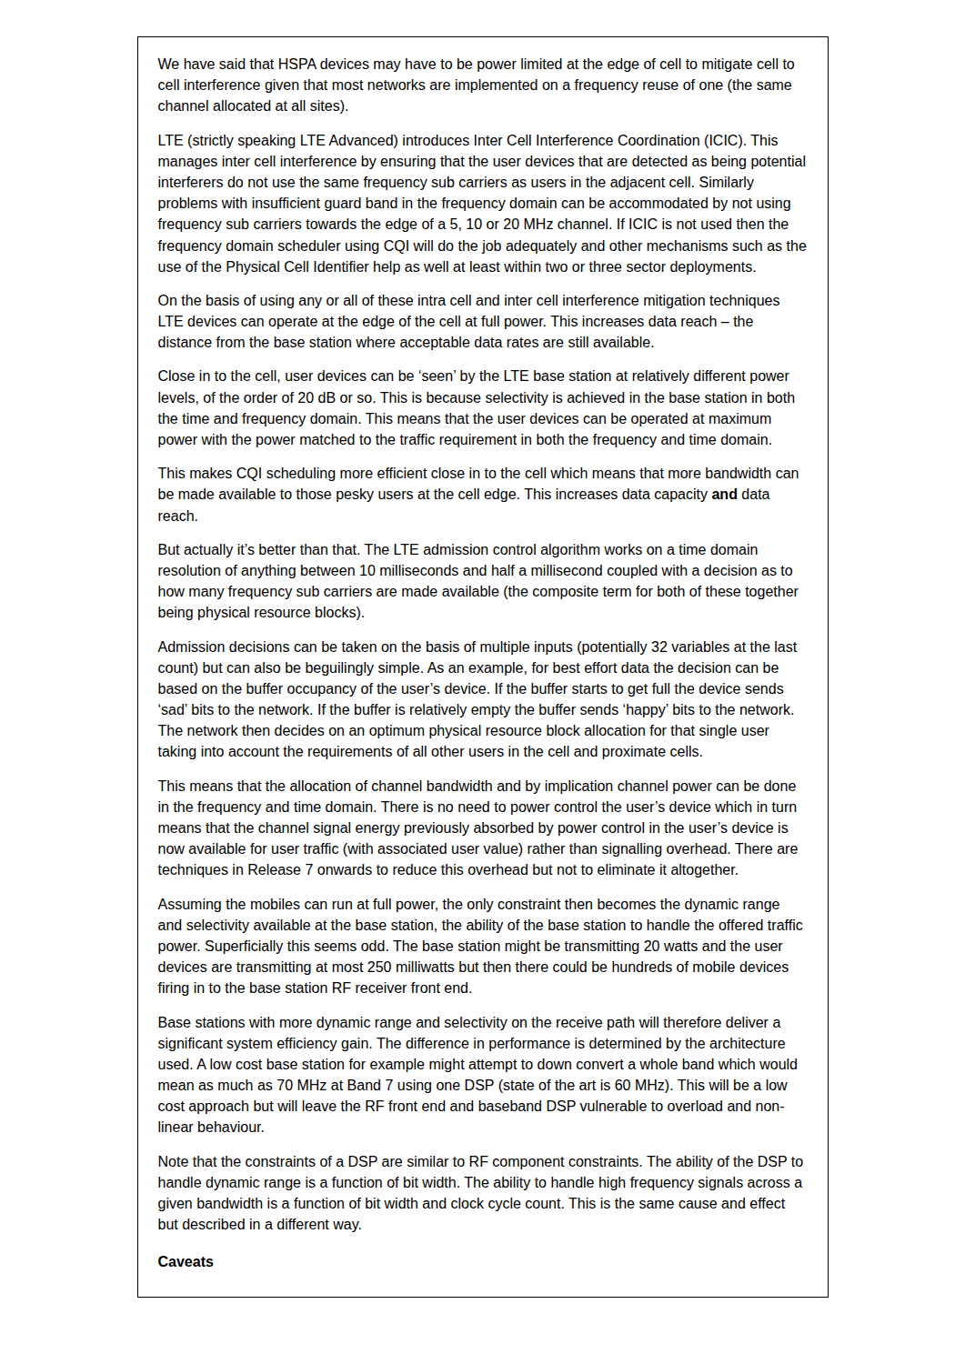We have said that HSPA devices may have to be power limited at the edge of cell to mitigate cell to cell interference given that most networks are implemented on a frequency reuse of one (the same channel allocated at all sites).
LTE (strictly speaking LTE Advanced) introduces Inter Cell Interference Coordination (ICIC). This manages inter cell interference by ensuring that the user devices that are detected as being potential interferers do not use the same frequency sub carriers as users in the adjacent cell. Similarly problems with insufficient guard band in the frequency domain can be accommodated by not using frequency sub carriers towards the edge of a 5, 10 or 20 MHz channel. If ICIC is not used then the frequency domain scheduler using CQI will do the job adequately and other mechanisms such as the use of the Physical Cell Identifier help as well at least within two or three sector deployments.
On the basis of using any or all of these intra cell and inter cell interference mitigation techniques LTE devices can operate at the edge of the cell at full power. This increases data reach – the distance from the base station where acceptable data rates are still available.
Close in to the cell, user devices can be ‘seen’ by the LTE base station at relatively different power levels, of the order of 20 dB or so. This is because selectivity is achieved in the base station in both the time and frequency domain. This means that the user devices can be operated at maximum power with the power matched to the traffic requirement in both the frequency and time domain.
This makes CQI scheduling more efficient close in to the cell which means that more bandwidth can be made available to those pesky users at the cell edge. This increases data capacity and data reach.
But actually it’s better than that. The LTE admission control algorithm works on a time domain resolution of anything between 10 milliseconds and half a millisecond coupled with a decision as to how many frequency sub carriers are made available (the composite term for both of these together being physical resource blocks).
Admission decisions can be taken on the basis of multiple inputs (potentially 32 variables at the last count) but can also be beguilingly simple. As an example, for best effort data the decision can be based on the buffer occupancy of the user’s device. If the buffer starts to get full the device sends ‘sad’ bits to the network. If the buffer is relatively empty the buffer sends ‘happy’ bits to the network. The network then decides on an optimum physical resource block allocation for that single user taking into account the requirements of all other users in the cell and proximate cells.
This means that the allocation of channel bandwidth and by implication channel power can be done in the frequency and time domain. There is no need to power control the user’s device which in turn means that the channel signal energy previously absorbed by power control in the user’s device is now available for user traffic (with associated user value) rather than signalling overhead. There are techniques in Release 7 onwards to reduce this overhead but not to eliminate it altogether.
Assuming the mobiles can run at full power, the only constraint then becomes the dynamic range and selectivity available at the base station, the ability of the base station to handle the offered traffic power. Superficially this seems odd. The base station might be transmitting 20 watts and the user devices are transmitting at most 250 milliwatts but then there could be hundreds of mobile devices firing in to the base station RF receiver front end.
Base stations with more dynamic range and selectivity on the receive path will therefore deliver a significant system efficiency gain. The difference in performance is determined by the architecture used. A low cost base station for example might attempt to down convert a whole band which would mean as much as 70 MHz at Band 7 using one DSP (state of the art is 60 MHz). This will be a low cost approach but will leave the RF front end and baseband DSP vulnerable to overload and non-linear behaviour.
Note that the constraints of a DSP are similar to RF component constraints. The ability of the DSP to handle dynamic range is a function of bit width. The ability to handle high frequency signals across a given bandwidth is a function of bit width and clock cycle count. This is the same cause and effect but described in a different way.
Caveats